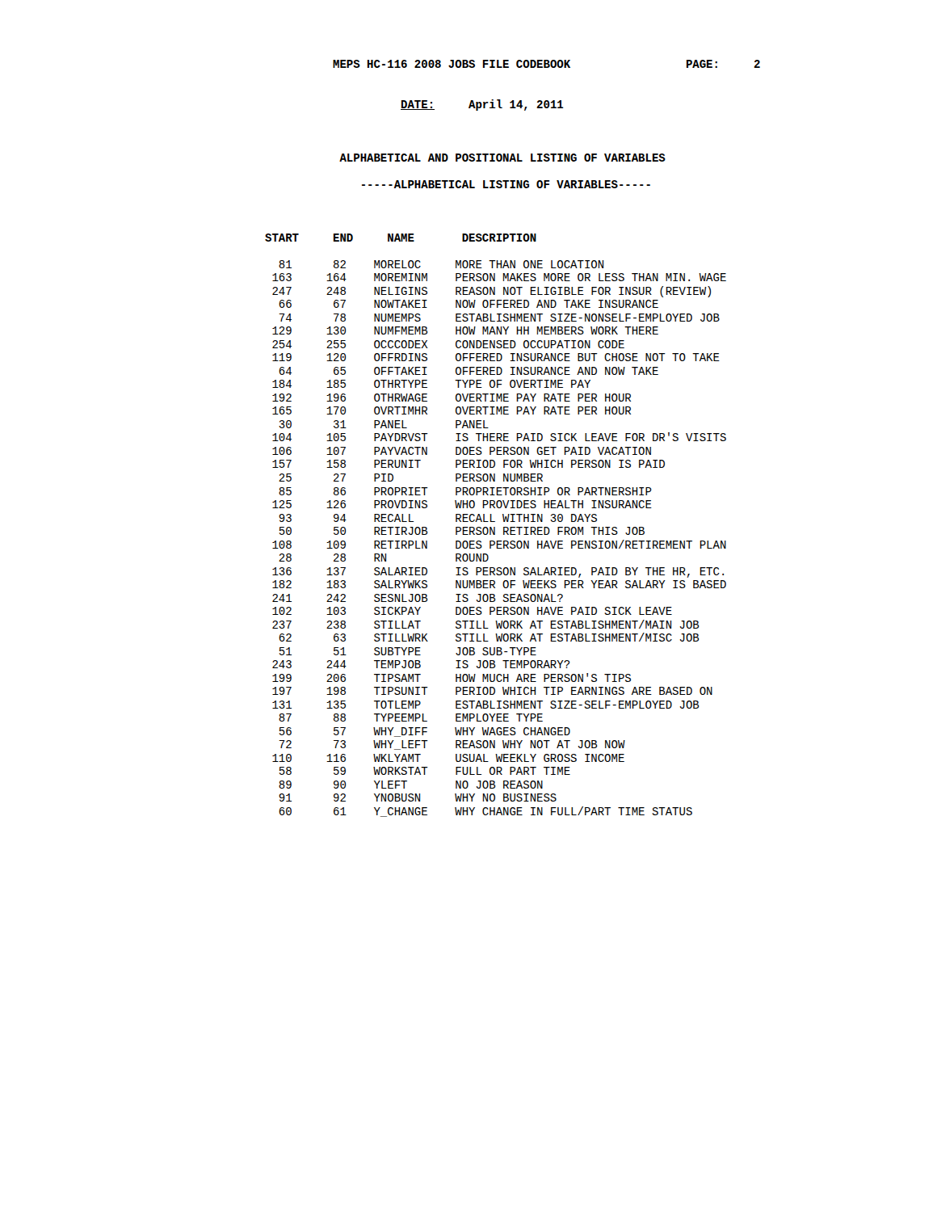MEPS HC-116 2008 JOBS FILE CODEBOOK                 PAGE:     2


                              DATE:     April 14, 2011



                     ALPHABETICAL AND POSITIONAL LISTING OF VARIABLES

                        -----ALPHABETICAL LISTING OF VARIABLES-----



          START     END     NAME       DESCRIPTION

            81      82    MORELOC     MORE THAN ONE LOCATION
           163     164    MOREMINM    PERSON MAKES MORE OR LESS THAN MIN. WAGE
           247     248    NELIGINS    REASON NOT ELIGIBLE FOR INSUR (REVIEW)
            66      67    NOWTAKEI    NOW OFFERED AND TAKE INSURANCE
            74      78    NUMEMPS     ESTABLISHMENT SIZE-NONSELF-EMPLOYED JOB
           129     130    NUMFMEMB    HOW MANY HH MEMBERS WORK THERE
           254     255    OCCCODEX    CONDENSED OCCUPATION CODE
           119     120    OFFRDINS    OFFERED INSURANCE BUT CHOSE NOT TO TAKE
            64      65    OFFTAKEI    OFFERED INSURANCE AND NOW TAKE
           184     185    OTHRTYPE    TYPE OF OVERTIME PAY
           192     196    OTHRWAGE    OVERTIME PAY RATE PER HOUR
           165     170    OVRTIMHR    OVERTIME PAY RATE PER HOUR
            30      31    PANEL       PANEL
           104     105    PAYDRVST    IS THERE PAID SICK LEAVE FOR DR'S VISITS
           106     107    PAYVACTN    DOES PERSON GET PAID VACATION
           157     158    PERUNIT     PERIOD FOR WHICH PERSON IS PAID
            25      27    PID         PERSON NUMBER
            85      86    PROPRIET    PROPRIETORSHIP OR PARTNERSHIP
           125     126    PROVDINS    WHO PROVIDES HEALTH INSURANCE
            93      94    RECALL      RECALL WITHIN 30 DAYS
            50      50    RETIRJOB    PERSON RETIRED FROM THIS JOB
           108     109    RETIRPLN    DOES PERSON HAVE PENSION/RETIREMENT PLAN
            28      28    RN          ROUND
           136     137    SALARIED    IS PERSON SALARIED, PAID BY THE HR, ETC.
           182     183    SALRYWKS    NUMBER OF WEEKS PER YEAR SALARY IS BASED
           241     242    SESNLJOB    IS JOB SEASONAL?
           102     103    SICKPAY     DOES PERSON HAVE PAID SICK LEAVE
           237     238    STILLAT     STILL WORK AT ESTABLISHMENT/MAIN JOB
            62      63    STILLWRK    STILL WORK AT ESTABLISHMENT/MISC JOB
            51      51    SUBTYPE     JOB SUB-TYPE
           243     244    TEMPJOB     IS JOB TEMPORARY?
           199     206    TIPSAMT     HOW MUCH ARE PERSON'S TIPS
           197     198    TIPSUNIT    PERIOD WHICH TIP EARNINGS ARE BASED ON
           131     135    TOTLEMP     ESTABLISHMENT SIZE-SELF-EMPLOYED JOB
            87      88    TYPEEMPL    EMPLOYEE TYPE
            56      57    WHY_DIFF    WHY WAGES CHANGED
            72      73    WHY_LEFT    REASON WHY NOT AT JOB NOW
           110     116    WKLYAMT     USUAL WEEKLY GROSS INCOME
            58      59    WORKSTAT    FULL OR PART TIME
            89      90    YLEFT       NO JOB REASON
            91      92    YNOBUSN     WHY NO BUSINESS
            60      61    Y_CHANGE    WHY CHANGE IN FULL/PART TIME STATUS